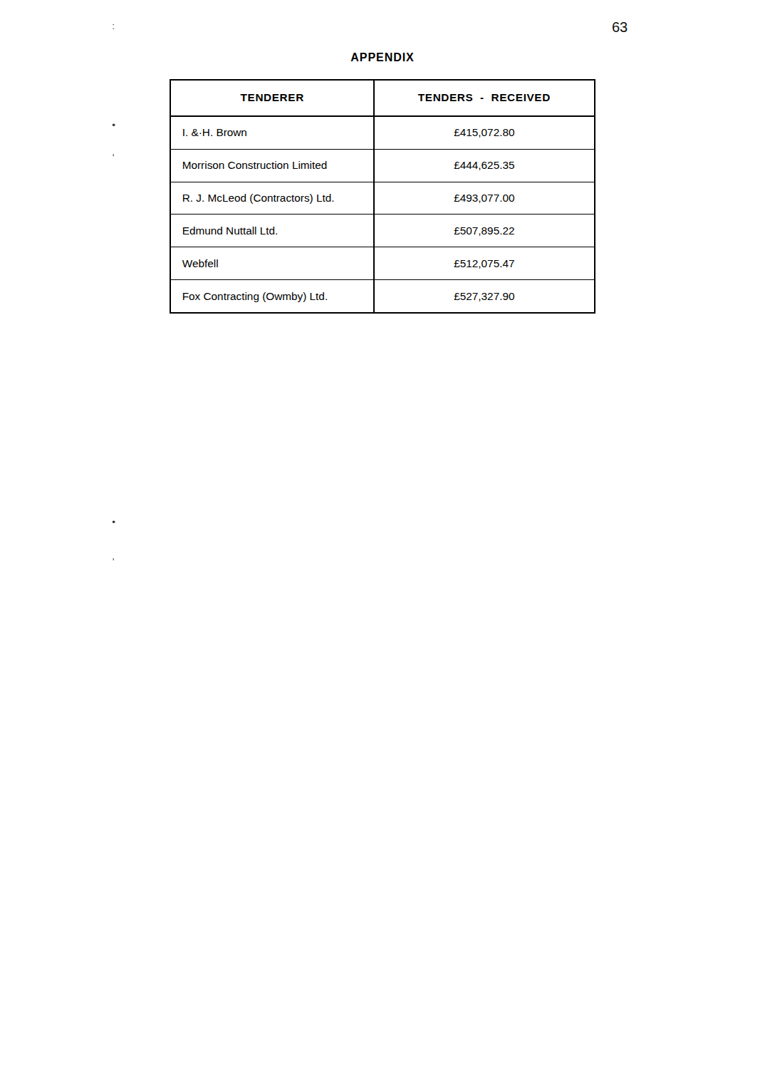63
: • , • ,
APPENDIX
| TENDERER | TENDERS - RECEIVED |
| --- | --- |
| I. &·H. Brown | £415,072.80 |
| Morrison Construction Limited | £444,625.35 |
| R. J. McLeod (Contractors) Ltd. | £493,077.00 |
| Edmund Nuttall Ltd. | £507,895.22 |
| Webfell | £512,075.47 |
| Fox Contracting (Owmby) Ltd. | £527,327.90 |